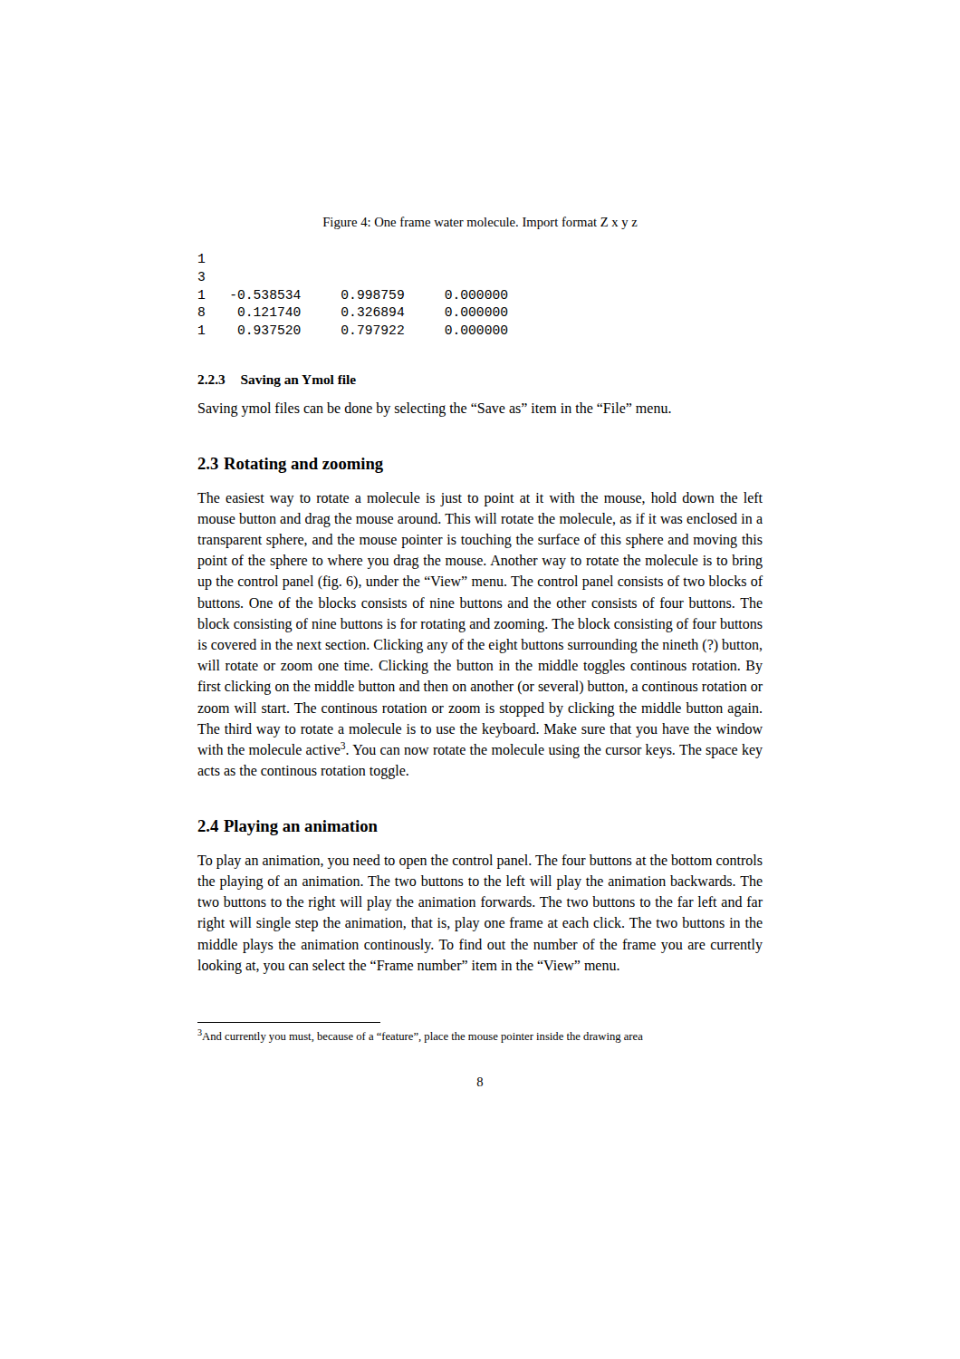Figure 4: One frame water molecule. Import format Z x y z
1
3
1   -0.538534     0.998759     0.000000
8    0.121740     0.326894     0.000000
1    0.937520     0.797922     0.000000
2.2.3 Saving an Ymol file
Saving ymol files can be done by selecting the “Save as” item in the “File” menu.
2.3 Rotating and zooming
The easiest way to rotate a molecule is just to point at it with the mouse, hold down the left mouse button and drag the mouse around. This will rotate the molecule, as if it was enclosed in a transparent sphere, and the mouse pointer is touching the surface of this sphere and moving this point of the sphere to where you drag the mouse. Another way to rotate the molecule is to bring up the control panel (fig. 6), under the “View” menu. The control panel consists of two blocks of buttons. One of the blocks consists of nine buttons and the other consists of four buttons. The block consisting of nine buttons is for rotating and zooming. The block consisting of four buttons is covered in the next section. Clicking any of the eight buttons surrounding the nineth (?) button, will rotate or zoom one time. Clicking the button in the middle toggles continous rotation. By first clicking on the middle button and then on another (or several) button, a continous rotation or zoom will start. The continous rotation or zoom is stopped by clicking the middle button again. The third way to rotate a molecule is to use the keyboard. Make sure that you have the window with the molecule active3. You can now rotate the molecule using the cursor keys. The space key acts as the continous rotation toggle.
2.4 Playing an animation
To play an animation, you need to open the control panel. The four buttons at the bottom controls the playing of an animation. The two buttons to the left will play the animation backwards. The two buttons to the right will play the animation forwards. The two buttons to the far left and far right will single step the animation, that is, play one frame at each click. The two buttons in the middle plays the animation continously. To find out the number of the frame you are currently looking at, you can select the “Frame number” item in the “View” menu.
3And currently you must, because of a “feature”, place the mouse pointer inside the drawing area
8